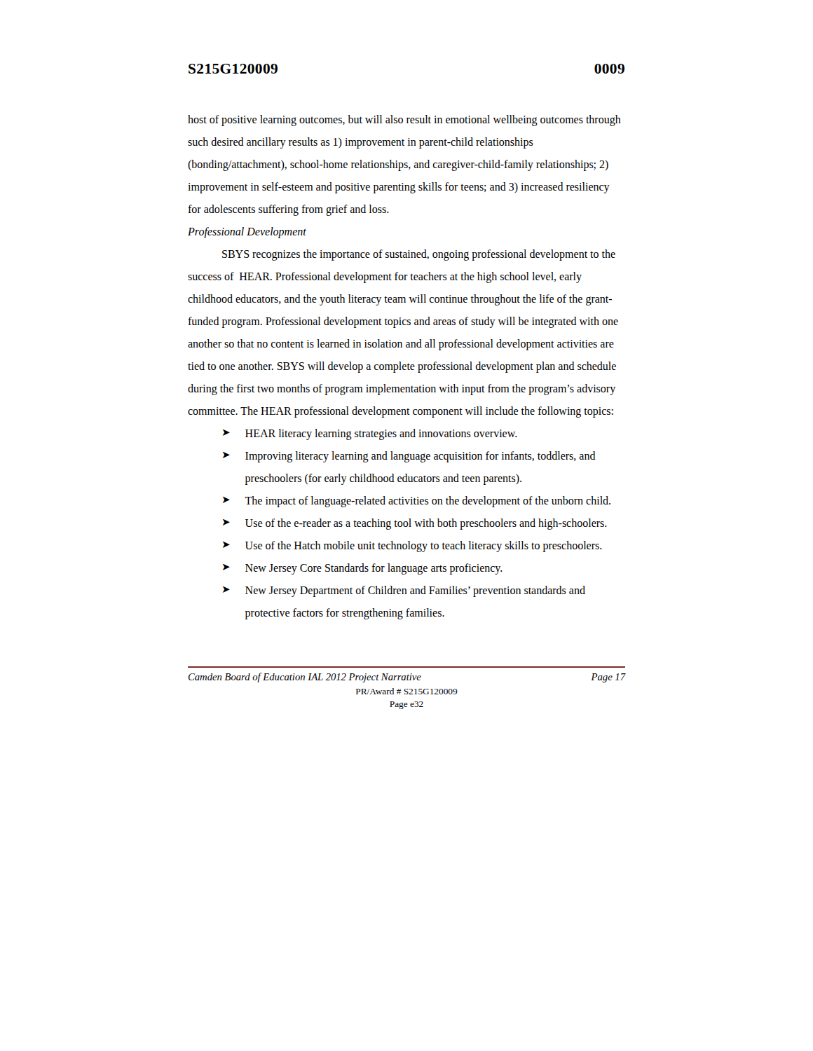S215G120009 0009
host of positive learning outcomes, but will also result in emotional wellbeing outcomes through such desired ancillary results as 1) improvement in parent-child relationships (bonding/attachment), school-home relationships, and caregiver-child-family relationships; 2) improvement in self-esteem and positive parenting skills for teens; and 3) increased resiliency for adolescents suffering from grief and loss.
Professional Development
SBYS recognizes the importance of sustained, ongoing professional development to the success of HEAR. Professional development for teachers at the high school level, early childhood educators, and the youth literacy team will continue throughout the life of the grant-funded program. Professional development topics and areas of study will be integrated with one another so that no content is learned in isolation and all professional development activities are tied to one another. SBYS will develop a complete professional development plan and schedule during the first two months of program implementation with input from the program’s advisory committee. The HEAR professional development component will include the following topics:
HEAR literacy learning strategies and innovations overview.
Improving literacy learning and language acquisition for infants, toddlers, and preschoolers (for early childhood educators and teen parents).
The impact of language-related activities on the development of the unborn child.
Use of the e-reader as a teaching tool with both preschoolers and high-schoolers.
Use of the Hatch mobile unit technology to teach literacy skills to preschoolers.
New Jersey Core Standards for language arts proficiency.
New Jersey Department of Children and Families’ prevention standards and protective factors for strengthening families.
Camden Board of Education IAL 2012 Project Narrative Page 17
PR/Award # S215G120009
Page e32